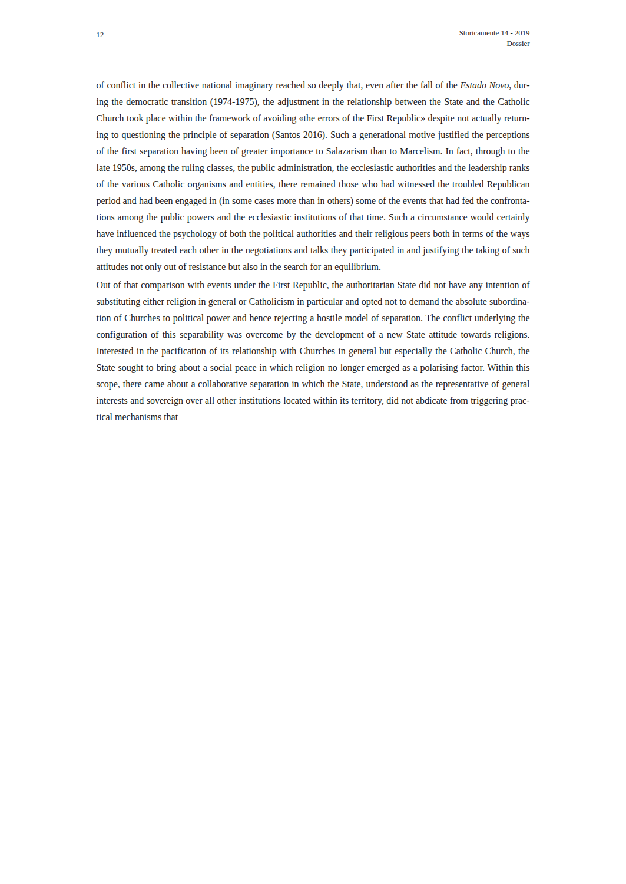12 Storicamente 14 - 2019
Dossier
of conflict in the collective national imaginary reached so deeply that, even after the fall of the Estado Novo, during the democratic transition (1974-1975), the adjustment in the relationship between the State and the Catholic Church took place within the framework of avoiding «the errors of the First Republic» despite not actually returning to questioning the principle of separation (Santos 2016). Such a generational motive justified the perceptions of the first separation having been of greater importance to Salazarism than to Marcelism. In fact, through to the late 1950s, among the ruling classes, the public administration, the ecclesiastic authorities and the leadership ranks of the various Catholic organisms and entities, there remained those who had witnessed the troubled Republican period and had been engaged in (in some cases more than in others) some of the events that had fed the confrontations among the public powers and the ecclesiastic institutions of that time. Such a circumstance would certainly have influenced the psychology of both the political authorities and their religious peers both in terms of the ways they mutually treated each other in the negotiations and talks they participated in and justifying the taking of such attitudes not only out of resistance but also in the search for an equilibrium.
Out of that comparison with events under the First Republic, the authoritarian State did not have any intention of substituting either religion in general or Catholicism in particular and opted not to demand the absolute subordination of Churches to political power and hence rejecting a hostile model of separation. The conflict underlying the configuration of this separability was overcome by the development of a new State attitude towards religions. Interested in the pacification of its relationship with Churches in general but especially the Catholic Church, the State sought to bring about a social peace in which religion no longer emerged as a polarising factor. Within this scope, there came about a collaborative separation in which the State, understood as the representative of general interests and sovereign over all other institutions located within its territory, did not abdicate from triggering practical mechanisms that